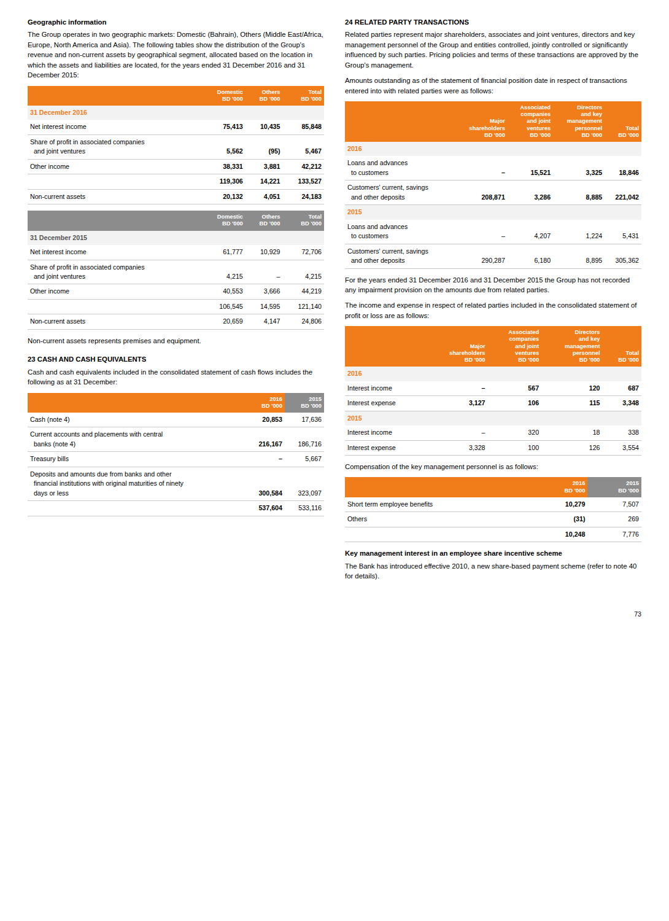Geographic information
The Group operates in two geographic markets: Domestic (Bahrain), Others (Middle East/Africa, Europe, North America and Asia). The following tables show the distribution of the Group's revenue and non-current assets by geographical segment, allocated based on the location in which the assets and liabilities are located, for the years ended 31 December 2016 and 31 December 2015:
| | Domestic BD '000 | Others BD '000 | Total BD '000 |
| --- | --- | --- | --- |
| 31 December 2016 |
| Net interest income | 75,413 | 10,435 | 85,848 |
| Share of profit in associated companies and joint ventures | 5,562 | (95) | 5,467 |
| Other income | 38,331 | 3,881 | 42,212 |
| | 119,306 | 14,221 | 133,527 |
| Non-current assets | 20,132 | 4,051 | 24,183 |
| | Domestic BD '000 | Others BD '000 | Total BD '000 |
| --- | --- | --- | --- |
| 31 December 2015 |
| Net interest income | 61,777 | 10,929 | 72,706 |
| Share of profit in associated companies and joint ventures | 4,215 | – | 4,215 |
| Other income | 40,553 | 3,666 | 44,219 |
| | 106,545 | 14,595 | 121,140 |
| Non-current assets | 20,659 | 4,147 | 24,806 |
Non-current assets represents premises and equipment.
23 Cash and cash equivalents
Cash and cash equivalents included in the consolidated statement of cash flows includes the following as at 31 December:
| | 2016 BD '000 | 2015 BD '000 |
| --- | --- | --- |
| Cash (note 4) | 20,853 | 17,636 |
| Current accounts and placements with central banks (note 4) | 216,167 | 186,716 |
| Treasury bills | – | 5,667 |
| Deposits and amounts due from banks and other financial institutions with original maturities of ninety days or less | 300,584 | 323,097 |
| | 537,604 | 533,116 |
24 Related party transactions
Related parties represent major shareholders, associates and joint ventures, directors and key management personnel of the Group and entities controlled, jointly controlled or significantly influenced by such parties. Pricing policies and terms of these transactions are approved by the Group's management.
Amounts outstanding as of the statement of financial position date in respect of transactions entered into with related parties were as follows:
| | Major shareholders BD '000 | Associated companies and joint ventures BD '000 | Directors and key management personnel BD '000 | Total BD '000 |
| --- | --- | --- | --- | --- |
| 2016 |
| Loans and advances to customers | – | 15,521 | 3,325 | 18,846 |
| Customers' current, savings and other deposits | 208,871 | 3,286 | 8,885 | 221,042 |
| 2015 |
| Loans and advances to customers | – | 4,207 | 1,224 | 5,431 |
| Customers' current, savings and other deposits | 290,287 | 6,180 | 8,895 | 305,362 |
For the years ended 31 December 2016 and 31 December 2015 the Group has not recorded any impairment provision on the amounts due from related parties.
The income and expense in respect of related parties included in the consolidated statement of profit or loss are as follows:
| | Major shareholders BD '000 | Associated companies and joint ventures BD '000 | Directors and key management personnel BD '000 | Total BD '000 |
| --- | --- | --- | --- | --- |
| 2016 |
| Interest income | – | 567 | 120 | 687 |
| Interest expense | 3,127 | 106 | 115 | 3,348 |
| 2015 |
| Interest income | – | 320 | 18 | 338 |
| Interest expense | 3,328 | 100 | 126 | 3,554 |
Compensation of the key management personnel is as follows:
| | 2016 BD '000 | 2015 BD '000 |
| --- | --- | --- |
| Short term employee benefits | 10,279 | 7,507 |
| Others | (31) | 269 |
| | 10,248 | 7,776 |
Key management interest in an employee share incentive scheme
The Bank has introduced effective 2010, a new share-based payment scheme (refer to note 40 for details).
73